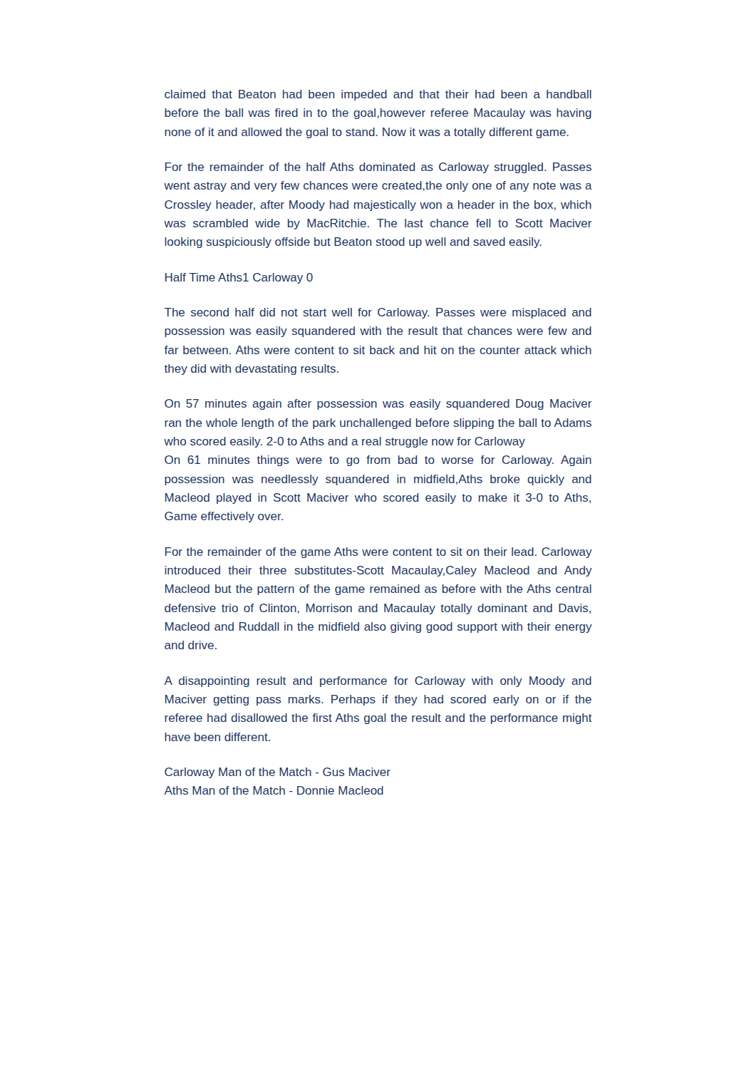claimed that Beaton had been impeded and that their had been a handball before the ball was fired in to the goal,however referee Macaulay was having none of it and allowed the goal to stand. Now it was a totally different game.
For the remainder of the half Aths dominated as Carloway struggled. Passes went astray and very few chances were created,the only one of any note was a Crossley header, after Moody had majestically won a header in the box, which was scrambled wide by MacRitchie. The last chance fell to Scott Maciver looking suspiciously offside but Beaton stood up well and saved easily.
Half Time Aths1 Carloway 0
The second half did not start well for Carloway. Passes were misplaced and possession was easily squandered with the result that chances were few and far between. Aths were content to sit back and hit on the counter attack which they did with devastating results.
On 57 minutes again after possession was easily squandered Doug Maciver ran the whole length of the park unchallenged before slipping the ball to Adams who scored easily. 2-0 to Aths and a real struggle now for Carloway
On 61 minutes things were to go from bad to worse for Carloway. Again possession was needlessly squandered in midfield,Aths broke quickly and Macleod played in Scott Maciver who scored easily to make it 3-0 to Aths, Game effectively over.
For the remainder of the game Aths were content to sit on their lead. Carloway introduced their three substitutes-Scott Macaulay,Caley Macleod and Andy Macleod but the pattern of the game remained as before with the Aths central defensive trio of Clinton, Morrison and Macaulay totally dominant and Davis, Macleod and Ruddall in the midfield also giving good support with their energy and drive.
A disappointing result and performance for Carloway with only Moody and Maciver getting pass marks. Perhaps if they had scored early on or if the referee had disallowed the first Aths goal the result and the performance might have been different.
Carloway Man of the Match - Gus Maciver
Aths Man of the Match - Donnie Macleod